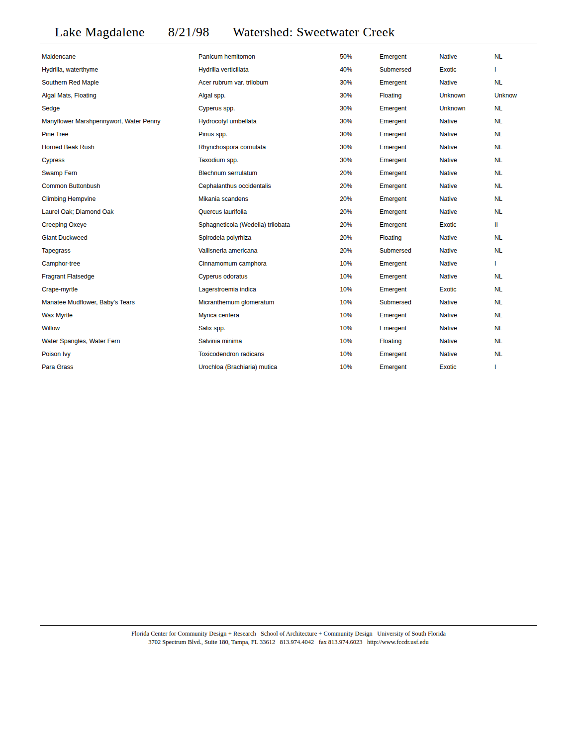Lake Magdalene 8/21/98 Watershed: Sweetwater Creek
| Maidencane | Panicum hemitomon | 50% | Emergent | Native | NL |
| Hydrilla, waterthyme | Hydrilla verticillata | 40% | Submersed | Exotic | I |
| Southern Red Maple | Acer rubrum var. trilobum | 30% | Emergent | Native | NL |
| Algal Mats, Floating | Algal spp. | 30% | Floating | Unknown | Unknow |
| Sedge | Cyperus spp. | 30% | Emergent | Unknown | NL |
| Manyflower Marshpennywort, Water Penny | Hydrocotyl umbellata | 30% | Emergent | Native | NL |
| Pine Tree | Pinus spp. | 30% | Emergent | Native | NL |
| Horned Beak Rush | Rhynchospora cornulata | 30% | Emergent | Native | NL |
| Cypress | Taxodium spp. | 30% | Emergent | Native | NL |
| Swamp Fern | Blechnum serrulatum | 20% | Emergent | Native | NL |
| Common Buttonbush | Cephalanthus occidentalis | 20% | Emergent | Native | NL |
| Climbing Hempvine | Mikania scandens | 20% | Emergent | Native | NL |
| Laurel Oak; Diamond Oak | Quercus laurifolia | 20% | Emergent | Native | NL |
| Creeping Oxeye | Sphagneticola (Wedelia) trilobata | 20% | Emergent | Exotic | II |
| Giant Duckweed | Spirodela polyrhiza | 20% | Floating | Native | NL |
| Tapegrass | Vallisneria americana | 20% | Submersed | Native | NL |
| Camphor-tree | Cinnamomum camphora | 10% | Emergent | Native | I |
| Fragrant Flatsedge | Cyperus odoratus | 10% | Emergent | Native | NL |
| Crape-myrtle | Lagerstroemia indica | 10% | Emergent | Exotic | NL |
| Manatee Mudflower, Baby's Tears | Micranthemum glomeratum | 10% | Submersed | Native | NL |
| Wax Myrtle | Myrica cerifera | 10% | Emergent | Native | NL |
| Willow | Salix spp. | 10% | Emergent | Native | NL |
| Water Spangles, Water Fern | Salvinia minima | 10% | Floating | Native | NL |
| Poison Ivy | Toxicodendron radicans | 10% | Emergent | Native | NL |
| Para Grass | Urochloa (Brachiaria) mutica | 10% | Emergent | Exotic | I |
Florida Center for Community Design + Research School of Architecture + Community Design University of South Florida
3702 Spectrum Blvd., Suite 180, Tampa, FL 33612 813.974.4042 fax 813.974.6023 http://www.fccdr.usf.edu